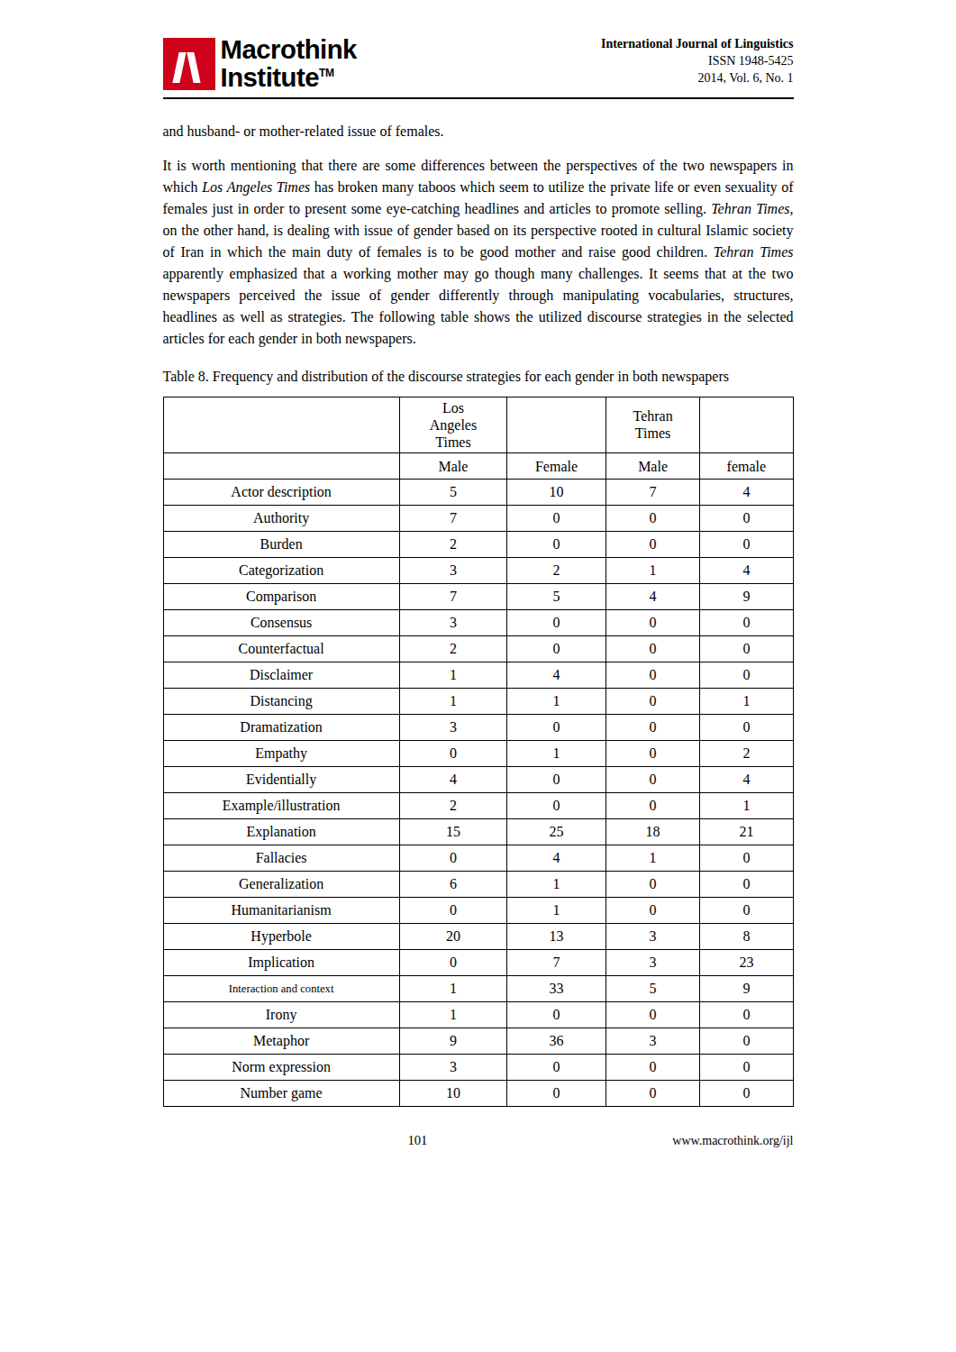Macrothink
InstituteTM
International Journal of Linguistics
ISSN 1948-5425
2014, Vol. 6, No. 1
and husband- or mother-related issue of females.
It is worth mentioning that there are some differences between the perspectives of the two newspapers in which Los Angeles Times has broken many taboos which seem to utilize the private life or even sexuality of females just in order to present some eye-catching headlines and articles to promote selling. Tehran Times, on the other hand, is dealing with issue of gender based on its perspective rooted in cultural Islamic society of Iran in which the main duty of females is to be good mother and raise good children. Tehran Times apparently emphasized that a working mother may go though many challenges. It seems that at the two newspapers perceived the issue of gender differently through manipulating vocabularies, structures, headlines as well as strategies. The following table shows the utilized discourse strategies in the selected articles for each gender in both newspapers.
Table 8. Frequency and distribution of the discourse strategies for each gender in both newspapers
| | Los Angeles Times | | Tehran Times | |
| | Male | Female | Male | female |
| Actor description | 5 | 10 | 7 | 4 |
| Authority | 7 | 0 | 0 | 0 |
| Burden | 2 | 0 | 0 | 0 |
| Categorization | 3 | 2 | 1 | 4 |
| Comparison | 7 | 5 | 4 | 9 |
| Consensus | 3 | 0 | 0 | 0 |
| Counterfactual | 2 | 0 | 0 | 0 |
| Disclaimer | 1 | 4 | 0 | 0 |
| Distancing | 1 | 1 | 0 | 1 |
| Dramatization | 3 | 0 | 0 | 0 |
| Empathy | 0 | 1 | 0 | 2 |
| Evidentially | 4 | 0 | 0 | 4 |
| Example/illustration | 2 | 0 | 0 | 1 |
| Explanation | 15 | 25 | 18 | 21 |
| Fallacies | 0 | 4 | 1 | 0 |
| Generalization | 6 | 1 | 0 | 0 |
| Humanitarianism | 0 | 1 | 0 | 0 |
| Hyperbole | 20 | 13 | 3 | 8 |
| Implication | 0 | 7 | 3 | 23 |
| Interaction and context | 1 | 33 | 5 | 9 |
| Irony | 1 | 0 | 0 | 0 |
| Metaphor | 9 | 36 | 3 | 0 |
| Norm expression | 3 | 0 | 0 | 0 |
| Number game | 10 | 0 | 0 | 0 |
101
www.macrothink.org/ijl